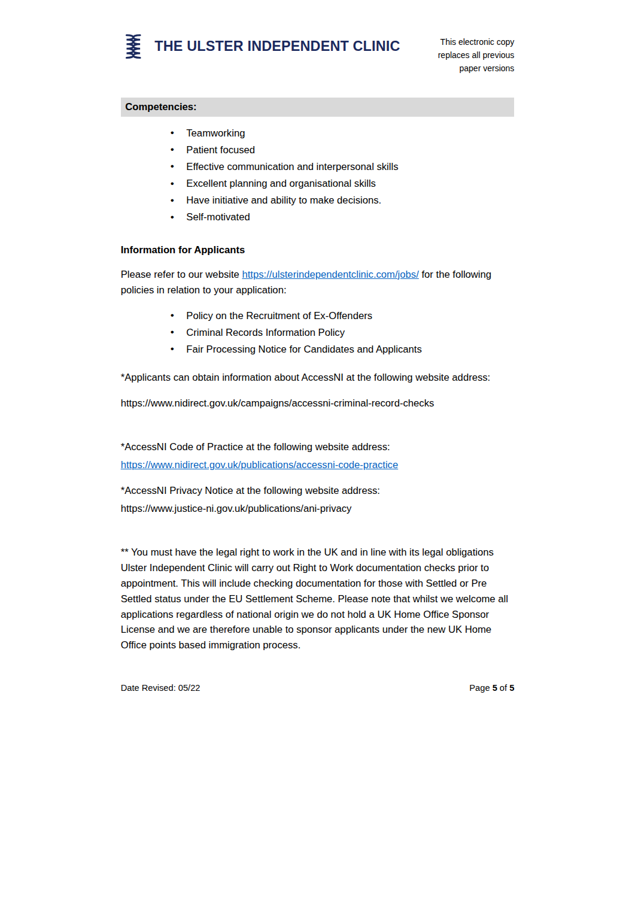THE ULSTER INDEPENDENT CLINIC
This electronic copy replaces all previous paper versions
Competencies:
Teamworking
Patient focused
Effective communication and interpersonal skills
Excellent planning and organisational skills
Have initiative and ability to make decisions.
Self-motivated
Information for Applicants
Please refer to our website https://ulsterindependentclinic.com/jobs/ for the following policies in relation to your application:
Policy on the Recruitment of Ex-Offenders
Criminal Records Information Policy
Fair Processing Notice for Candidates and Applicants
*Applicants can obtain information about AccessNI at the following website address:
https://www.nidirect.gov.uk/campaigns/accessni-criminal-record-checks
*AccessNI Code of Practice at the following website address:
https://www.nidirect.gov.uk/publications/accessni-code-practice
*AccessNI Privacy Notice at the following website address:
https://www.justice-ni.gov.uk/publications/ani-privacy
** You must have the legal right to work in the UK and in line with its legal obligations Ulster Independent Clinic will carry out Right to Work documentation checks prior to appointment. This will include checking documentation for those with Settled or Pre Settled status under the EU Settlement Scheme. Please note that whilst we welcome all applications regardless of national origin we do not hold a UK Home Office Sponsor License and we are therefore unable to sponsor applicants under the new UK Home Office points based immigration process.
Date Revised: 05/22
Page 5 of 5